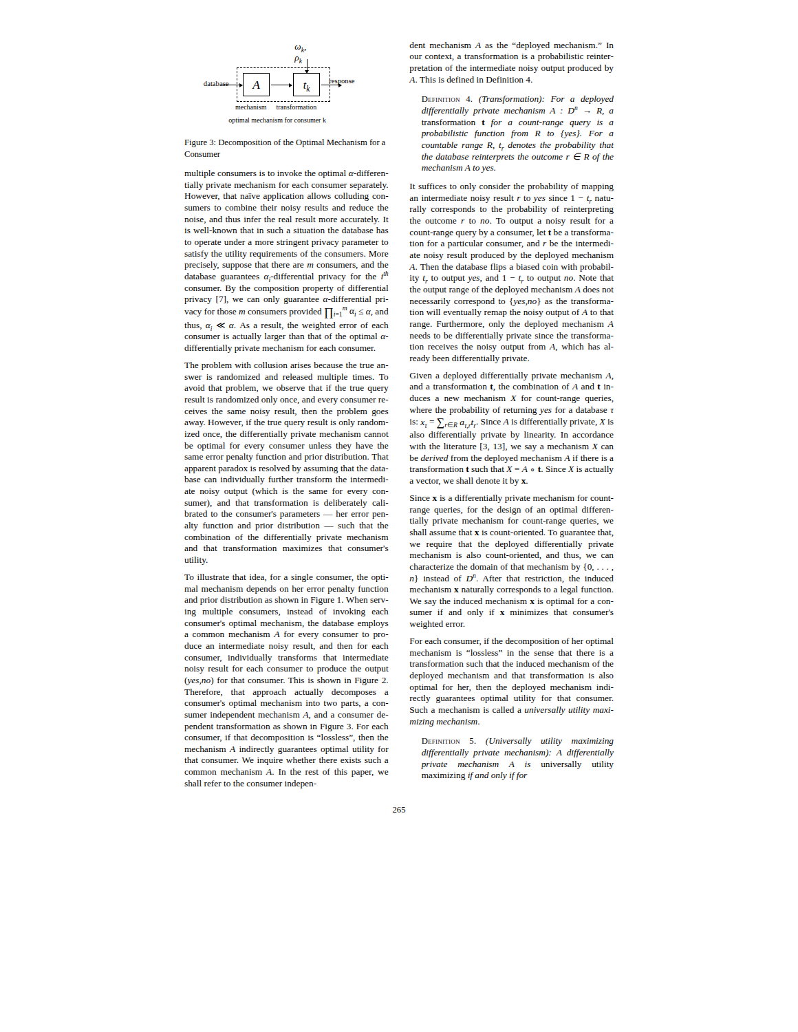ωk,
ρk
A
tk
database
response
mechanism
transformation
optimal mechanism for consumer k
Figure 3: Decomposition of the Optimal Mechanism for a Consumer
multiple consumers is to invoke the optimal α-differentially private mechanism for each consumer separately. However, that naïve application allows colluding consumers to combine their noisy results and reduce the noise, and thus infer the real result more accurately. It is well-known that in such a situation the database has to operate under a more stringent privacy parameter to satisfy the utility requirements of the consumers. More precisely, suppose that there are m consumers, and the database guarantees αi-differential privacy for the ith consumer. By the composition property of differential privacy [7], we can only guarantee α-differential privacy for those m consumers provided ∏i=1m αi ≤ α, and thus, αi ≪ α. As a result, the weighted error of each consumer is actually larger than that of the optimal α-differentially private mechanism for each consumer.
The problem with collusion arises because the true answer is randomized and released multiple times. To avoid that problem, we observe that if the true query result is randomized only once, and every consumer receives the same noisy result, then the problem goes away. However, if the true query result is only randomized once, the differentially private mechanism cannot be optimal for every consumer unless they have the same error penalty function and prior distribution. That apparent paradox is resolved by assuming that the database can individually further transform the intermediate noisy output (which is the same for every consumer), and that transformation is deliberately calibrated to the consumer's parameters — her error penalty function and prior distribution — such that the combination of the differentially private mechanism and that transformation maximizes that consumer's utility.
To illustrate that idea, for a single consumer, the optimal mechanism depends on her error penalty function and prior distribution as shown in Figure 1. When serving multiple consumers, instead of invoking each consumer's optimal mechanism, the database employs a common mechanism A for every consumer to produce an intermediate noisy result, and then for each consumer, individually transforms that intermediate noisy result for each consumer to produce the output (yes,no) for that consumer. This is shown in Figure 2. Therefore, that approach actually decomposes a consumer's optimal mechanism into two parts, a consumer independent mechanism A, and a consumer dependent transformation as shown in Figure 3. For each consumer, if that decomposition is “lossless”, then the mechanism A indirectly guarantees optimal utility for that consumer. We inquire whether there exists such a common mechanism A. In the rest of this paper, we shall refer to the consumer indepen-
dent mechanism A as the “deployed mechanism.” In our context, a transformation is a probabilistic reinterpretation of the intermediate noisy output produced by A. This is defined in Definition 4.
Definition 4. (Transformation): For a deployed differentially private mechanism A : Dn → R, a transformation t for a count-range query is a probabilistic function from R to {yes}. For a countable range R, tr denotes the probability that the database reinterprets the outcome r ∈ R of the mechanism A to yes.
It suffices to only consider the probability of mapping an intermediate noisy result r to yes since 1 − tr naturally corresponds to the probability of reinterpreting the outcome r to no. To output a noisy result for a count-range query by a consumer, let t be a transformation for a particular consumer, and r be the intermediate noisy result produced by the deployed mechanism A. Then the database flips a biased coin with probability tr to output yes, and 1 − tr to output no. Note that the output range of the deployed mechanism A does not necessarily correspond to {yes,no} as the transformation will eventually remap the noisy output of A to that range. Furthermore, only the deployed mechanism A needs to be differentially private since the transformation receives the noisy output from A, which has already been differentially private.
Given a deployed differentially private mechanism A, and a transformation t, the combination of A and t induces a new mechanism X for count-range queries, where the probability of returning yes for a database τ is: xτ = ∑r∈R aτ,rtr. Since A is differentially private, X is also differentially private by linearity. In accordance with the literature [3, 13], we say a mechanism X can be derived from the deployed mechanism A if there is a transformation t such that X = A ∘ t. Since X is actually a vector, we shall denote it by x.
Since x is a differentially private mechanism for count-range queries, for the design of an optimal differentially private mechanism for count-range queries, we shall assume that x is count-oriented. To guarantee that, we require that the deployed differentially private mechanism is also count-oriented, and thus, we can characterize the domain of that mechanism by {0, . . . , n} instead of Dn. After that restriction, the induced mechanism x naturally corresponds to a legal function. We say the induced mechanism x is optimal for a consumer if and only if x minimizes that consumer's weighted error.
For each consumer, if the decomposition of her optimal mechanism is “lossless” in the sense that there is a transformation such that the induced mechanism of the deployed mechanism and that transformation is also optimal for her, then the deployed mechanism indirectly guarantees optimal utility for that consumer. Such a mechanism is called a universally utility maximizing mechanism.
Definition 5. (Universally utility maximizing differentially private mechanism): A differentially private mechanism A is universally utility maximizing if and only if for
265